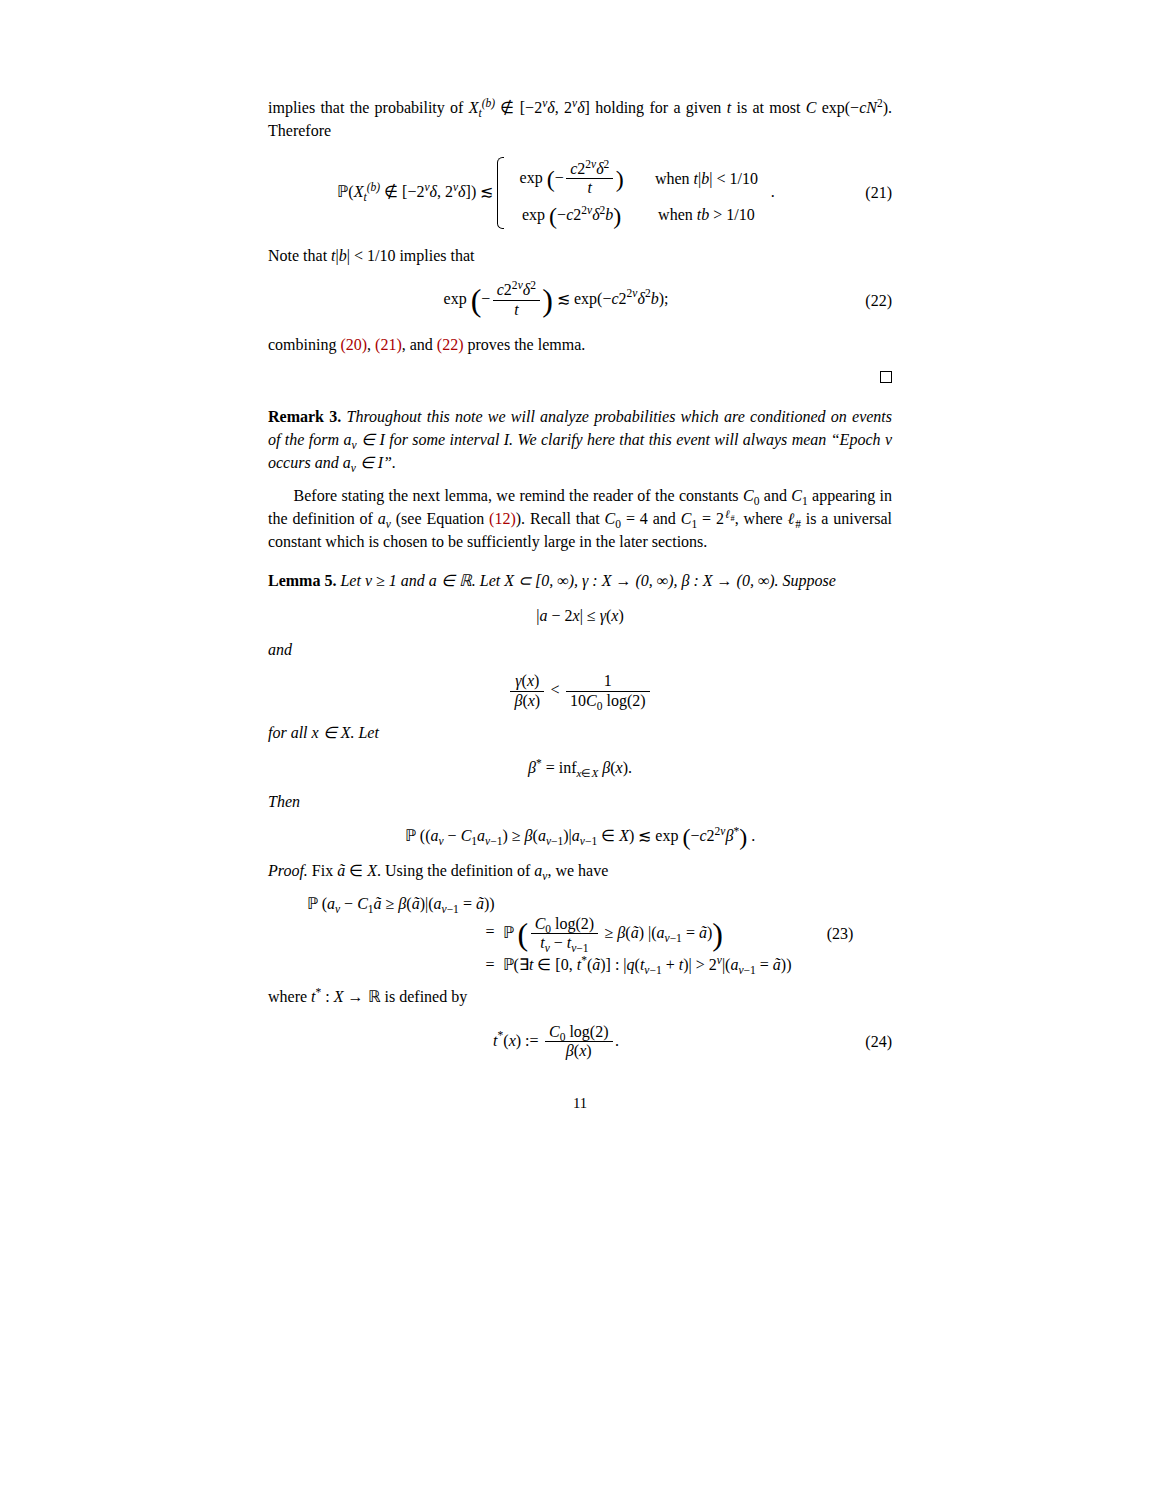implies that the probability of Xt(b) ∉ [−2νδ, 2νδ] holding for a given t is at most C exp(−cN2). Therefore
ℙ(Xt(b) ∉ [−2νδ, 2νδ]) ≲
| exp ( − c 2 2 ν δ 2 t ) | when t / b / < 1/10 |
| exp ( − c 2 2 ν δ 2 b ) | when tb > 1/10 |
.
(21)
Note that t|b| < 1/10 implies that
exp (−c22νδ2 t) ≲ exp(−c22νδ2b);
(22)
combining (20), (21), and (22) proves the lemma.
Remark 3. Throughout this note we will analyze probabilities which are conditioned on events of the form aν ∈ I for some interval I. We clarify here that this event will always mean “Epoch ν occurs and aν ∈ I”.
Before stating the next lemma, we remind the reader of the constants C0 and C1 appearing in the definition of aν (see Equation (12)). Recall that C0 = 4 and C1 = 2ℓ#, where ℓ# is a universal constant which is chosen to be sufficiently large in the later sections.
Lemma 5. Let ν ≥ 1 and a ∈ ℝ. Let X ⊂ [0, ∞), γ : X → (0, ∞), β : X → (0, ∞). Suppose
|a − 2x| ≤ γ(x)
and
γ(x) β(x) < 110C0 log(2)
for all x ∈ X. Let
β* = infx∈X β(x).
Then
ℙ ((aν − C1aν−1) ≥ β(aν−1)|aν−1 ∈ X) ≲ exp (−c22νβ*) .
Proof. Fix ã ∈ X. Using the definition of aν, we have
ℙ (aν − C1ã ≥ β(ã)|(aν−1 = ã))
=
ℙ (C0 log(2) tν − tν−1 ≥ β(ã) |(aν−1 = ã))
(23)
=
ℙ(∃t ∈ [0, t*(ã)] : |q(tν−1 + t)| > 2ν|(aν−1 = ã))
where t* : X → ℝ is defined by
t*(x) := C0 log(2) β(x).
(24)
11